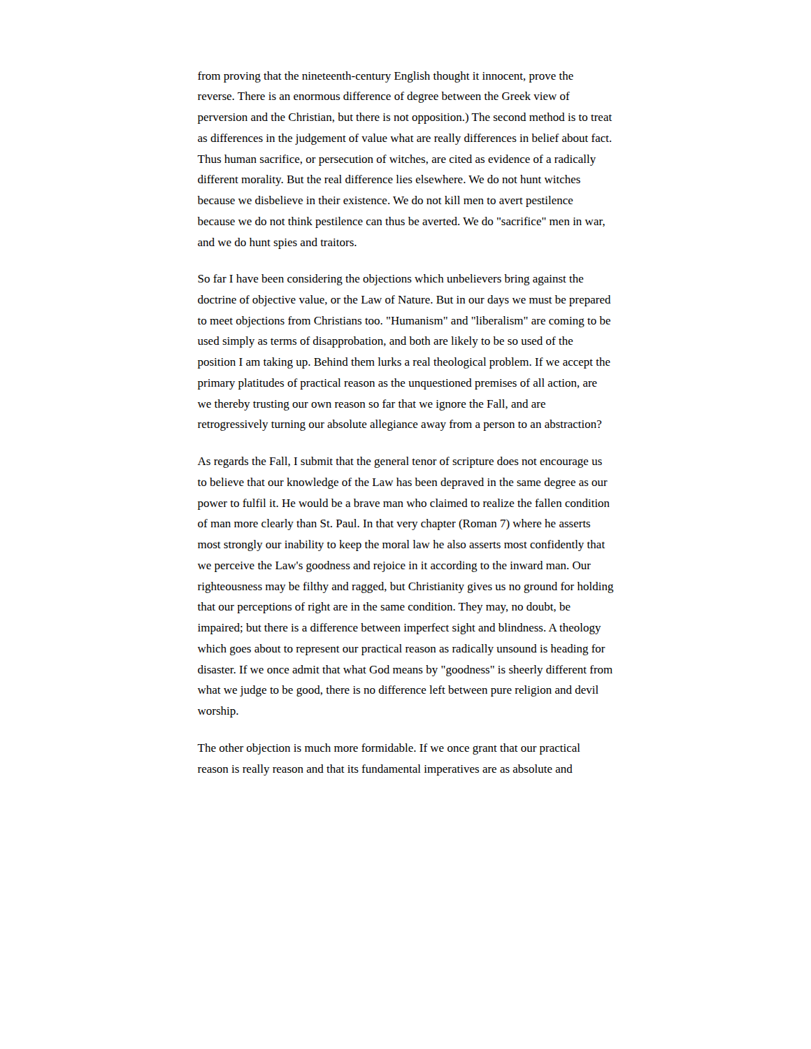from proving that the nineteenth-century English thought it innocent, prove the reverse. There is an enormous difference of degree between the Greek view of perversion and the Christian, but there is not opposition.) The second method is to treat as differences in the judgement of value what are really differences in belief about fact. Thus human sacrifice, or persecution of witches, are cited as evidence of a radically different morality. But the real difference lies elsewhere. We do not hunt witches because we disbelieve in their existence. We do not kill men to avert pestilence because we do not think pestilence can thus be averted. We do "sacrifice" men in war, and we do hunt spies and traitors.
So far I have been considering the objections which unbelievers bring against the doctrine of objective value, or the Law of Nature. But in our days we must be prepared to meet objections from Christians too. "Humanism" and "liberalism" are coming to be used simply as terms of disapprobation, and both are likely to be so used of the position I am taking up. Behind them lurks a real theological problem. If we accept the primary platitudes of practical reason as the unquestioned premises of all action, are we thereby trusting our own reason so far that we ignore the Fall, and are retrogressively turning our absolute allegiance away from a person to an abstraction?
As regards the Fall, I submit that the general tenor of scripture does not encourage us to believe that our knowledge of the Law has been depraved in the same degree as our power to fulfil it. He would be a brave man who claimed to realize the fallen condition of man more clearly than St. Paul. In that very chapter (Roman 7) where he asserts most strongly our inability to keep the moral law he also asserts most confidently that we perceive the Law's goodness and rejoice in it according to the inward man. Our righteousness may be filthy and ragged, but Christianity gives us no ground for holding that our perceptions of right are in the same condition. They may, no doubt, be impaired; but there is a difference between imperfect sight and blindness. A theology which goes about to represent our practical reason as radically unsound is heading for disaster. If we once admit that what God means by "goodness" is sheerly different from what we judge to be good, there is no difference left between pure religion and devil worship.
The other objection is much more formidable. If we once grant that our practical reason is really reason and that its fundamental imperatives are as absolute and